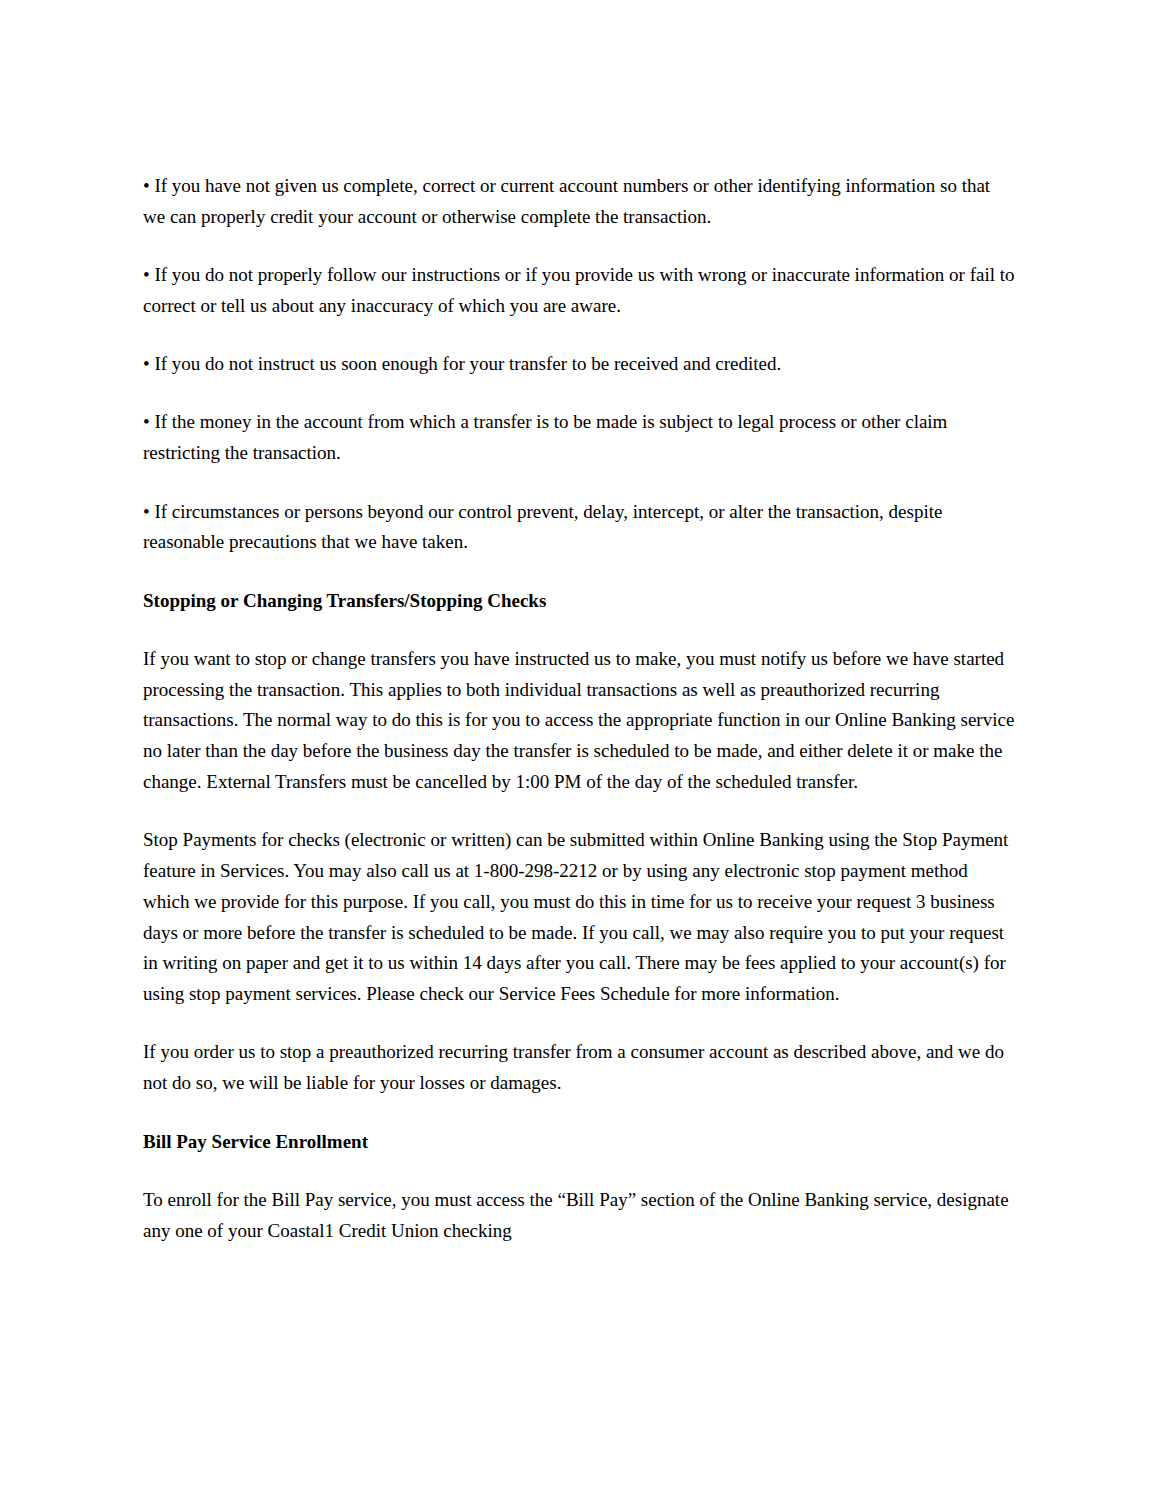If you have not given us complete, correct or current account numbers or other identifying information so that we can properly credit your account or otherwise complete the transaction.
If you do not properly follow our instructions or if you provide us with wrong or inaccurate information or fail to correct or tell us about any inaccuracy of which you are aware.
If you do not instruct us soon enough for your transfer to be received and credited.
If the money in the account from which a transfer is to be made is subject to legal process or other claim restricting the transaction.
If circumstances or persons beyond our control prevent, delay, intercept, or alter the transaction, despite reasonable precautions that we have taken.
Stopping or Changing Transfers/Stopping Checks
If you want to stop or change transfers you have instructed us to make, you must notify us before we have started processing the transaction. This applies to both individual transactions as well as preauthorized recurring transactions. The normal way to do this is for you to access the appropriate function in our Online Banking service no later than the day before the business day the transfer is scheduled to be made, and either delete it or make the change. External Transfers must be cancelled by 1:00 PM of the day of the scheduled transfer.
Stop Payments for checks (electronic or written) can be submitted within Online Banking using the Stop Payment feature in Services. You may also call us at 1-800-298-2212 or by using any electronic stop payment method which we provide for this purpose. If you call, you must do this in time for us to receive your request 3 business days or more before the transfer is scheduled to be made. If you call, we may also require you to put your request in writing on paper and get it to us within 14 days after you call. There may be fees applied to your account(s) for using stop payment services. Please check our Service Fees Schedule for more information.
If you order us to stop a preauthorized recurring transfer from a consumer account as described above, and we do not do so, we will be liable for your losses or damages.
Bill Pay Service Enrollment
To enroll for the Bill Pay service, you must access the “Bill Pay” section of the Online Banking service, designate any one of your Coastal1 Credit Union checking